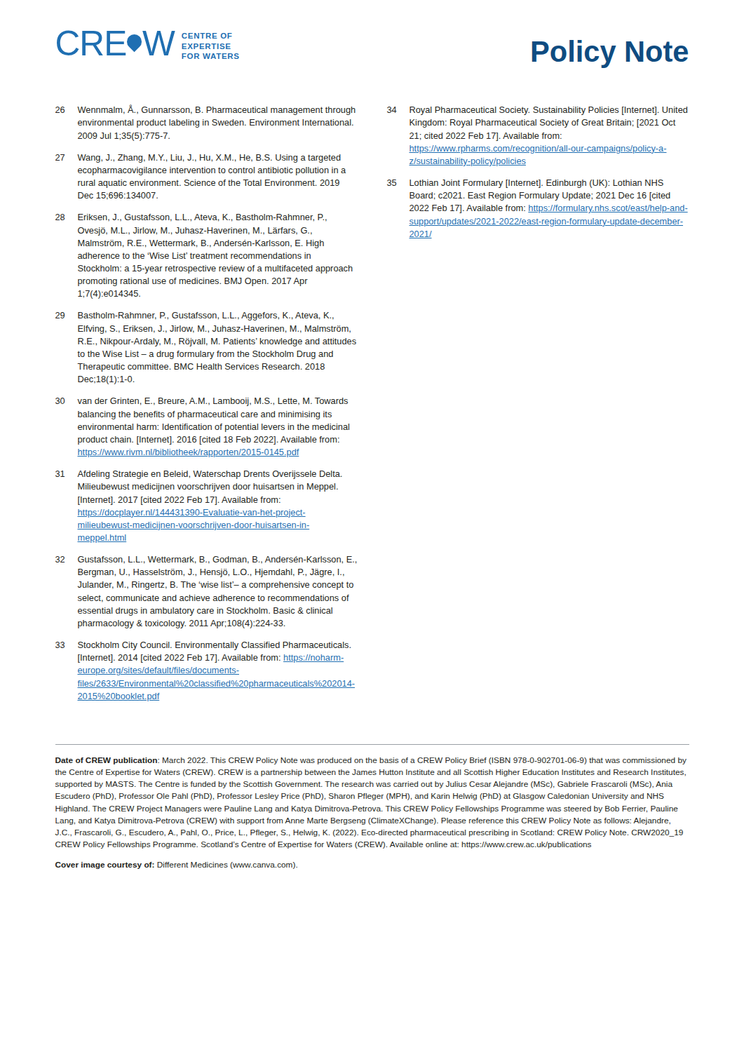CRE W Centre of
Expertise
for Waters
Policy Note
26 Wennmalm, Å., Gunnarsson, B. Pharmaceutical management through environmental product labeling in Sweden. Environment International. 2009 Jul 1;35(5):775-7.
27 Wang, J., Zhang, M.Y., Liu, J., Hu, X.M., He, B.S. Using a targeted ecopharmacovigilance intervention to control antibiotic pollution in a rural aquatic environment. Science of the Total Environment. 2019 Dec 15;696:134007.
28 Eriksen, J., Gustafsson, L.L., Ateva, K., Bastholm-Rahmner, P., Ovesjö, M.L., Jirlow, M., Juhasz-Haverinen, M., Lärfars, G., Malmström, R.E., Wettermark, B., Andersén-Karlsson, E. High adherence to the ‘Wise List’ treatment recommendations in Stockholm: a 15-year retrospective review of a multifaceted approach promoting rational use of medicines. BMJ Open. 2017 Apr 1;7(4):e014345.
29 Bastholm-Rahmner, P., Gustafsson, L.L., Aggefors, K., Ateva, K., Elfving, S., Eriksen, J., Jirlow, M., Juhasz-Haverinen, M., Malmström, R.E., Nikpour-Ardaly, M., Röjvall, M. Patients’ knowledge and attitudes to the Wise List – a drug formulary from the Stockholm Drug and Therapeutic committee. BMC Health Services Research. 2018 Dec;18(1):1-0.
30 van der Grinten, E., Breure, A.M., Lambooij, M.S., Lette, M. Towards balancing the benefits of pharmaceutical care and minimising its environmental harm: Identification of potential levers in the medicinal product chain. [Internet]. 2016 [cited 18 Feb 2022]. Available from: https://www.rivm.nl/bibliotheek/rapporten/2015-0145.pdf
31 Afdeling Strategie en Beleid, Waterschap Drents Overijssele Delta. Milieubewust medicijnen voorschrijven door huisartsen in Meppel. [Internet]. 2017 [cited 2022 Feb 17]. Available from: https://docplayer.nl/144431390-Evaluatie-van-het-project-milieubewust-medicijnen-voorschrijven-door-huisartsen-in-meppel.html
32 Gustafsson, L.L., Wettermark, B., Godman, B., Andersén-Karlsson, E., Bergman, U., Hasselström, J., Hensjö, L.O., Hjemdahl, P., Jägre, I., Julander, M., Ringertz, B. The ‘wise list’– a comprehensive concept to select, communicate and achieve adherence to recommendations of essential drugs in ambulatory care in Stockholm. Basic & clinical pharmacology & toxicology. 2011 Apr;108(4):224-33.
33 Stockholm City Council. Environmentally Classified Pharmaceuticals. [Internet]. 2014 [cited 2022 Feb 17]. Available from: https://noharm-europe.org/sites/default/files/documents-files/2633/Environmental%20classified%20pharmaceuticals%202014-2015%20booklet.pdf
34 Royal Pharmaceutical Society. Sustainability Policies [Internet]. United Kingdom: Royal Pharmaceutical Society of Great Britain; [2021 Oct 21; cited 2022 Feb 17]. Available from: https://www.rpharms.com/recognition/all-our-campaigns/policy-a-z/sustainability-policy/policies
35 Lothian Joint Formulary [Internet]. Edinburgh (UK): Lothian NHS Board; c2021. East Region Formulary Update; 2021 Dec 16 [cited 2022 Feb 17]. Available from: https://formulary.nhs.scot/east/help-and-support/updates/2021-2022/east-region-formulary-update-december-2021/
Date of CREW publication: March 2022. This CREW Policy Note was produced on the basis of a CREW Policy Brief (ISBN 978-0-902701-06-9) that was commissioned by the Centre of Expertise for Waters (CREW). CREW is a partnership between the James Hutton Institute and all Scottish Higher Education Institutes and Research Institutes, supported by MASTS. The Centre is funded by the Scottish Government. The research was carried out by Julius Cesar Alejandre (MSc), Gabriele Frascaroli (MSc), Ania Escudero (PhD), Professor Ole Pahl (PhD), Professor Lesley Price (PhD), Sharon Pfleger (MPH), and Karin Helwig (PhD) at Glasgow Caledonian University and NHS Highland. The CREW Project Managers were Pauline Lang and Katya Dimitrova-Petrova. This CREW Policy Fellowships Programme was steered by Bob Ferrier, Pauline Lang, and Katya Dimitrova-Petrova (CREW) with support from Anne Marte Bergseng (ClimateXChange). Please reference this CREW Policy Note as follows: Alejandre, J.C., Frascaroli, G., Escudero, A., Pahl, O., Price, L., Pfleger, S., Helwig, K. (2022). Eco-directed pharmaceutical prescribing in Scotland: CREW Policy Note. CRW2020_19 CREW Policy Fellowships Programme. Scotland’s Centre of Expertise for Waters (CREW). Available online at: https://www.crew.ac.uk/publications
Cover image courtesy of: Different Medicines (www.canva.com).